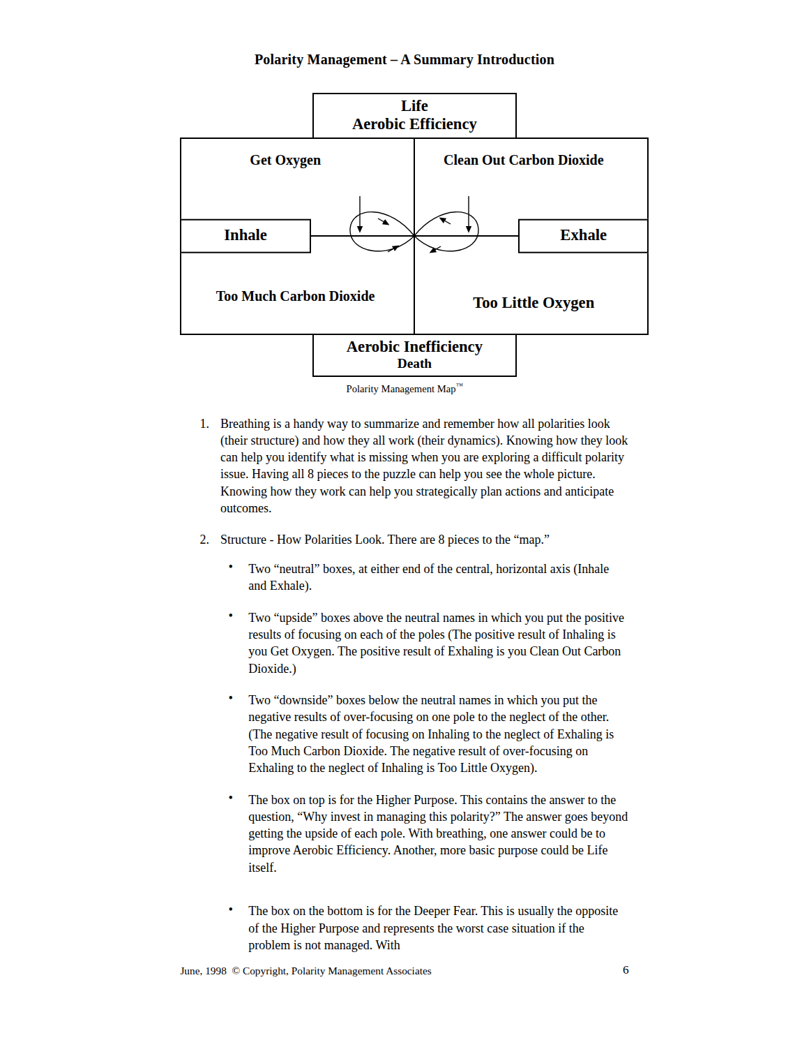Polarity Management – A Summary Introduction
Life
Aerobic Efficiency
Get Oxygen
Clean Out Carbon Dioxide
Too Much Carbon Dioxide
Too Little Oxygen
Inhale
Exhale
Aerobic Inefficiency
Death
Polarity Management Map™
Breathing is a handy way to summarize and remember how all polarities look (their structure) and how they all work (their dynamics). Knowing how they look can help you identify what is missing when you are exploring a difficult polarity issue. Having all 8 pieces to the puzzle can help you see the whole picture. Knowing how they work can help you strategically plan actions and anticipate outcomes.
Structure - How Polarities Look. There are 8 pieces to the “map.”
Two “neutral” boxes, at either end of the central, horizontal axis (Inhale and Exhale).
Two “upside” boxes above the neutral names in which you put the positive results of focusing on each of the poles (The positive result of Inhaling is you Get Oxygen. The positive result of Exhaling is you Clean Out Carbon Dioxide.)
Two “downside” boxes below the neutral names in which you put the negative results of over-focusing on one pole to the neglect of the other. (The negative result of focusing on Inhaling to the neglect of Exhaling is Too Much Carbon Dioxide. The negative result of over-focusing on Exhaling to the neglect of Inhaling is Too Little Oxygen).
The box on top is for the Higher Purpose. This contains the answer to the question, “Why invest in managing this polarity?” The answer goes beyond getting the upside of each pole. With breathing, one answer could be to improve Aerobic Efficiency. Another, more basic purpose could be Life itself.
The box on the bottom is for the Deeper Fear. This is usually the opposite of the Higher Purpose and represents the worst case situation if the problem is not managed. With
June, 1998 © Copyright, Polarity Management Associates
6